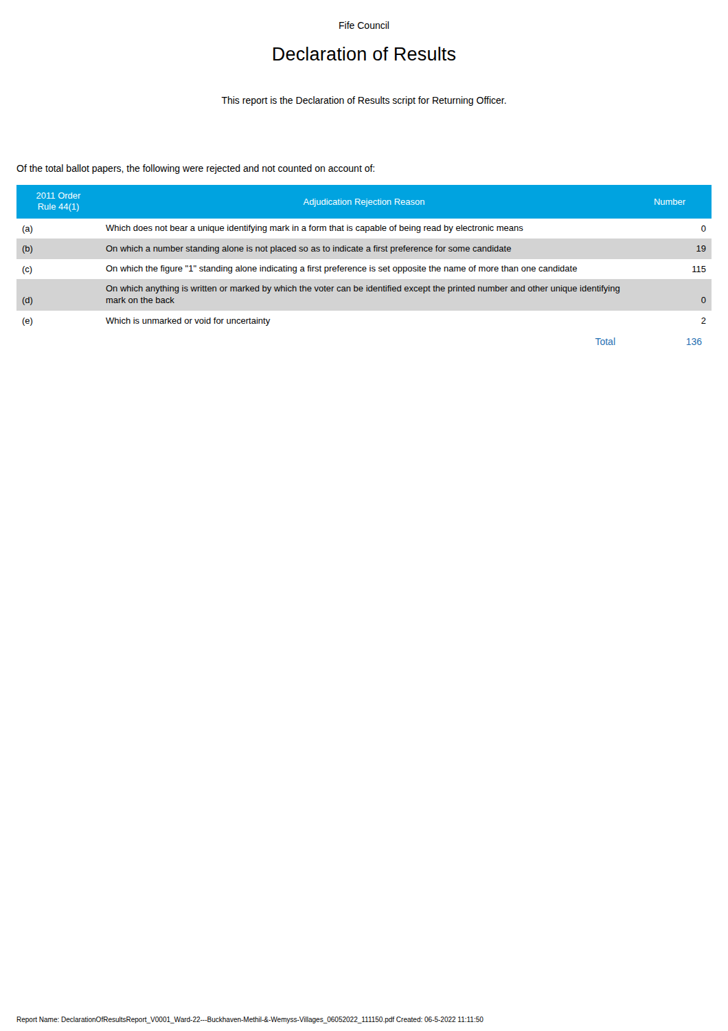Fife Council
Declaration of Results
This report is the Declaration of Results script for Returning Officer.
Of the total ballot papers, the following were rejected and not counted on account of:
| 2011 Order Rule 44(1) | Adjudication Rejection Reason | Number |
| --- | --- | --- |
| (a) | Which does not bear a unique identifying mark in a form that is capable of being read by electronic means | 0 |
| (b) | On which a number standing alone is not placed so as to indicate a first preference for some candidate | 19 |
| (c) | On which the figure "1" standing alone indicating a first preference is set opposite the name of more than one candidate | 115 |
| (d) | On which anything is written or marked by which the voter can be identified except the printed number and other unique identifying mark on the back | 0 |
| (e) | Which is unmarked or void for uncertainty | 2 |
| | Total | 136 |
Report Name: DeclarationOfResultsReport_V0001_Ward-22---Buckhaven-Methil-&-Wemyss-Villages_06052022_111150.pdf Created: 06-5-2022 11:11:50